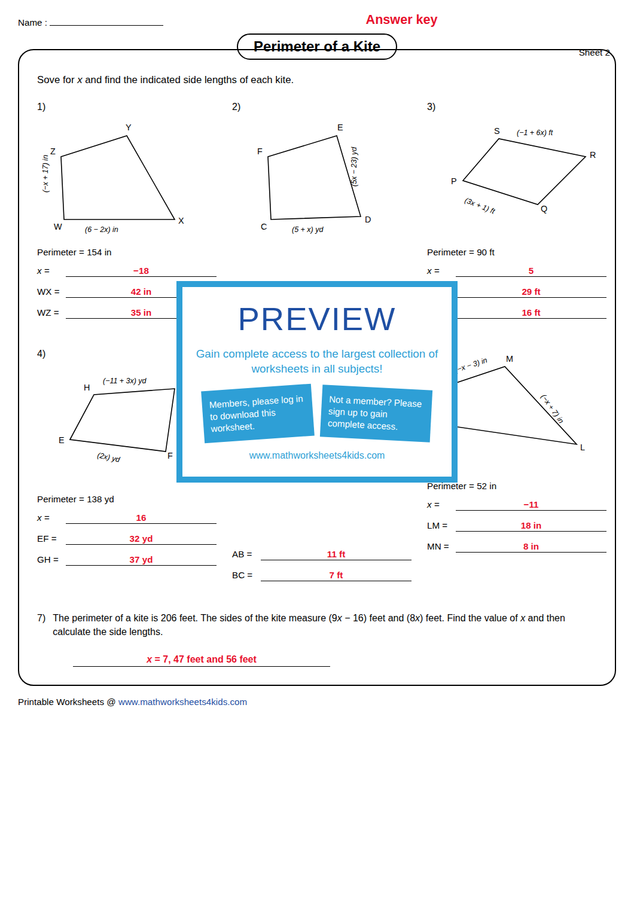Name :
Answer key
Perimeter of a Kite Sheet 2
Sove for x and find the indicated side lengths of each kite.
1)
Y Z X W (−x + 17) in (6 − 2x) in
Perimeter = 154 in
x =−18
WX =42 in
WZ =35 in
2)
E F D C (5x − 23) yd (5 + x) yd
3)
S R P Q (−1 + 6x) ft (3x + 1) ft
Perimeter = 90 ft
x =5
RS =29 ft
PQ =16 ft
4)
H E F (−11 + 3x) yd (2x) yd
Perimeter = 138 yd
x =16
EF =32 yd
GH =37 yd
AB =11 ft
BC =7 ft
M N L K (−x − 3) in (−x + 7) in
Perimeter = 52 in
x =−11
LM =18 in
MN =8 in
PREVIEW
Gain complete access to the largest collection of worksheets in all subjects!
Members, please log in to download this worksheet.
Not a member? Please sign up to gain complete access.
www.mathworksheets4kids.com
7) The perimeter of a kite is 206 feet. The sides of the kite measure (9x − 16) feet and (8x) feet. Find the value of x and then calculate the side lengths.
x = 7, 47 feet and 56 feet
Printable Worksheets @ www.mathworksheets4kids.com